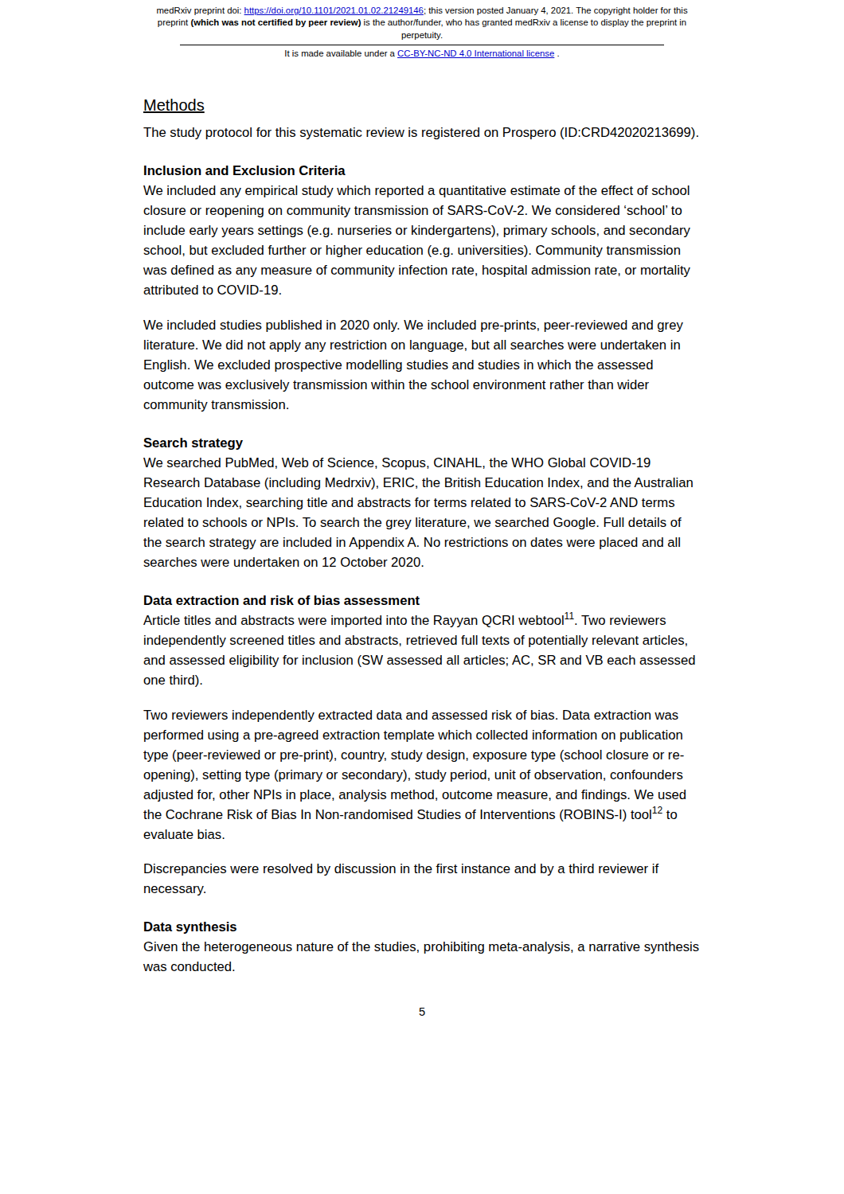medRxiv preprint doi: https://doi.org/10.1101/2021.01.02.21249146; this version posted January 4, 2021. The copyright holder for this preprint (which was not certified by peer review) is the author/funder, who has granted medRxiv a license to display the preprint in perpetuity.
It is made available under a CC-BY-NC-ND 4.0 International license .
Methods
The study protocol for this systematic review is registered on Prospero (ID:CRD42020213699).
Inclusion and Exclusion Criteria
We included any empirical study which reported a quantitative estimate of the effect of school closure or reopening on community transmission of SARS-CoV-2. We considered ‘school’ to include early years settings (e.g. nurseries or kindergartens), primary schools, and secondary school, but excluded further or higher education (e.g. universities). Community transmission was defined as any measure of community infection rate, hospital admission rate, or mortality attributed to COVID-19.
We included studies published in 2020 only. We included pre-prints, peer-reviewed and grey literature. We did not apply any restriction on language, but all searches were undertaken in English. We excluded prospective modelling studies and studies in which the assessed outcome was exclusively transmission within the school environment rather than wider community transmission.
Search strategy
We searched PubMed, Web of Science, Scopus, CINAHL, the WHO Global COVID-19 Research Database (including Medrxiv), ERIC, the British Education Index, and the Australian Education Index, searching title and abstracts for terms related to SARS-CoV-2 AND terms related to schools or NPIs. To search the grey literature, we searched Google. Full details of the search strategy are included in Appendix A. No restrictions on dates were placed and all searches were undertaken on 12 October 2020.
Data extraction and risk of bias assessment
Article titles and abstracts were imported into the Rayyan QCRI webtool11. Two reviewers independently screened titles and abstracts, retrieved full texts of potentially relevant articles, and assessed eligibility for inclusion (SW assessed all articles; AC, SR and VB each assessed one third).
Two reviewers independently extracted data and assessed risk of bias. Data extraction was performed using a pre-agreed extraction template which collected information on publication type (peer-reviewed or pre-print), country, study design, exposure type (school closure or re-opening), setting type (primary or secondary), study period, unit of observation, confounders adjusted for, other NPIs in place, analysis method, outcome measure, and findings. We used the Cochrane Risk of Bias In Non-randomised Studies of Interventions (ROBINS-I) tool12 to evaluate bias.
Discrepancies were resolved by discussion in the first instance and by a third reviewer if necessary.
Data synthesis
Given the heterogeneous nature of the studies, prohibiting meta-analysis, a narrative synthesis was conducted.
5